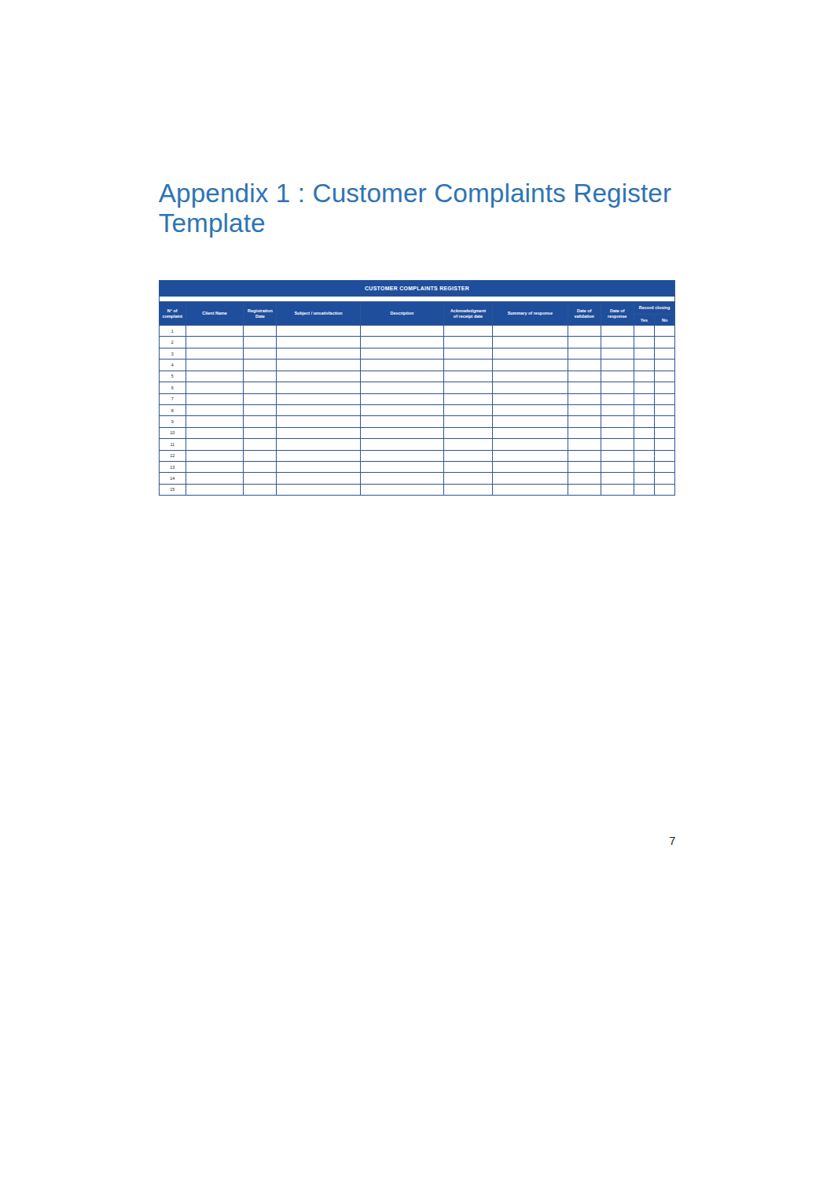Appendix 1 : Customer Complaints Register Template
| Customer Complaints Register |
| --- |
| N° of complaint | Client Name | Registration Date | Subject / unsatisfaction | Description | Acknowledgment of receipt date | Summary of response | Date of validation | Date of response | Record closing |
| Yes | No |
| 1 | | | | | | | | | | |
| 2 | | | | | | | | | | |
| 3 | | | | | | | | | | |
| 4 | | | | | | | | | | |
| 5 | | | | | | | | | | |
| 6 | | | | | | | | | | |
| 7 | | | | | | | | | | |
| 8 | | | | | | | | | | |
| 9 | | | | | | | | | | |
| 10 | | | | | | | | | | |
| 11 | | | | | | | | | | |
| 12 | | | | | | | | | | |
| 13 | | | | | | | | | | |
| 14 | | | | | | | | | | |
| 15 | | | | | | | | | | |
7